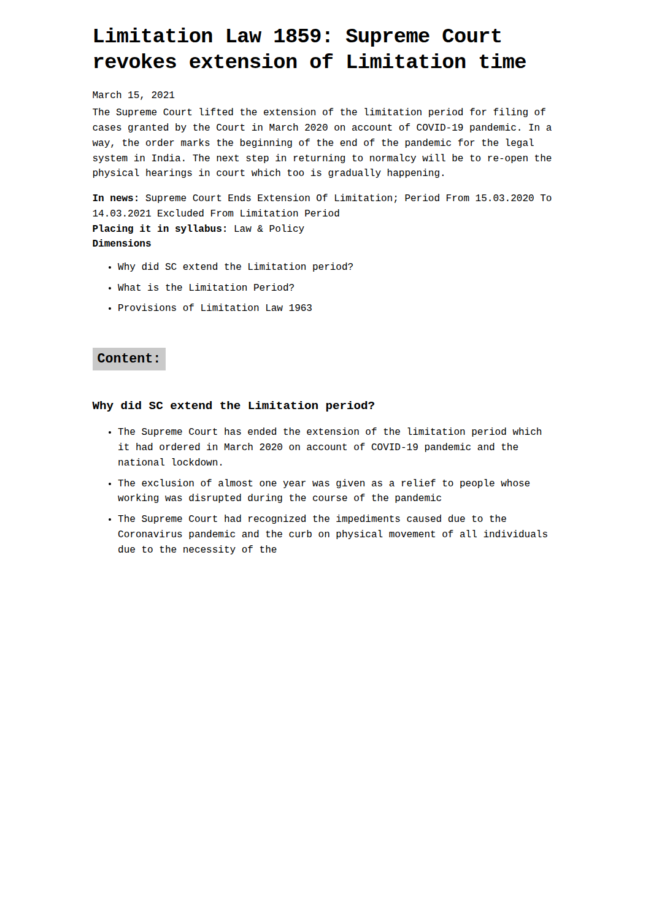Limitation Law 1859: Supreme Court revokes extension of Limitation time
March 15, 2021
The Supreme Court lifted the extension of the limitation period for filing of cases granted by the Court in March 2020 on account of COVID-19 pandemic. In a way, the order marks the beginning of the end of the pandemic for the legal system in India. The next step in returning to normalcy will be to re-open the physical hearings in court which too is gradually happening.
In news: Supreme Court Ends Extension Of Limitation; Period From 15.03.2020 To 14.03.2021 Excluded From Limitation Period
Placing it in syllabus: Law & Policy
Dimensions
Why did SC extend the Limitation period?
What is the Limitation Period?
Provisions of Limitation Law 1963
Content:
Why did SC extend the Limitation period?
The Supreme Court has ended the extension of the limitation period which it had ordered in March 2020 on account of COVID-19 pandemic and the national lockdown.
The exclusion of almost one year was given as a relief to people whose working was disrupted during the course of the pandemic
The Supreme Court had recognized the impediments caused due to the Coronavirus pandemic and the curb on physical movement of all individuals due to the necessity of the